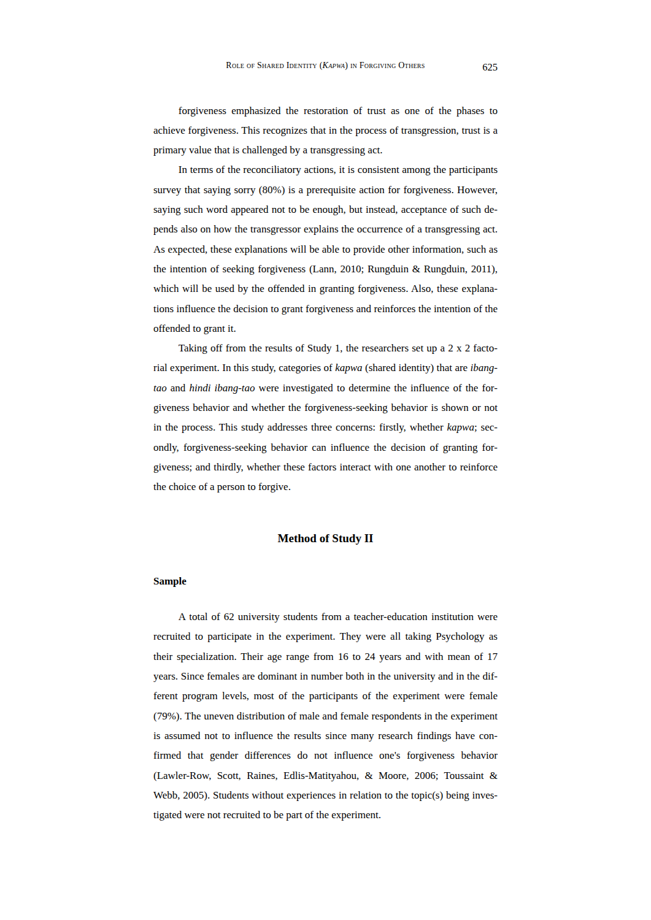Role of Shared Identity (Kapwa) in Forgiving Others 625
forgiveness emphasized the restoration of trust as one of the phases to achieve forgiveness. This recognizes that in the process of transgression, trust is a primary value that is challenged by a transgressing act.
In terms of the reconciliatory actions, it is consistent among the participants survey that saying sorry (80%) is a prerequisite action for forgiveness. However, saying such word appeared not to be enough, but instead, acceptance of such depends also on how the transgressor explains the occurrence of a transgressing act. As expected, these explanations will be able to provide other information, such as the intention of seeking forgiveness (Lann, 2010; Rungduin & Rungduin, 2011), which will be used by the offended in granting forgiveness. Also, these explanations influence the decision to grant forgiveness and reinforces the intention of the offended to grant it.
Taking off from the results of Study 1, the researchers set up a 2 x 2 factorial experiment. In this study, categories of kapwa (shared identity) that are ibang-tao and hindi ibang-tao were investigated to determine the influence of the forgiveness behavior and whether the forgiveness-seeking behavior is shown or not in the process. This study addresses three concerns: firstly, whether kapwa; secondly, forgiveness-seeking behavior can influence the decision of granting forgiveness; and thirdly, whether these factors interact with one another to reinforce the choice of a person to forgive.
Method of Study II
Sample
A total of 62 university students from a teacher-education institution were recruited to participate in the experiment. They were all taking Psychology as their specialization. Their age range from 16 to 24 years and with mean of 17 years. Since females are dominant in number both in the university and in the different program levels, most of the participants of the experiment were female (79%). The uneven distribution of male and female respondents in the experiment is assumed not to influence the results since many research findings have confirmed that gender differences do not influence one's forgiveness behavior (Lawler-Row, Scott, Raines, Edlis-Matityahou, & Moore, 2006; Toussaint & Webb, 2005). Students without experiences in relation to the topic(s) being investigated were not recruited to be part of the experiment.